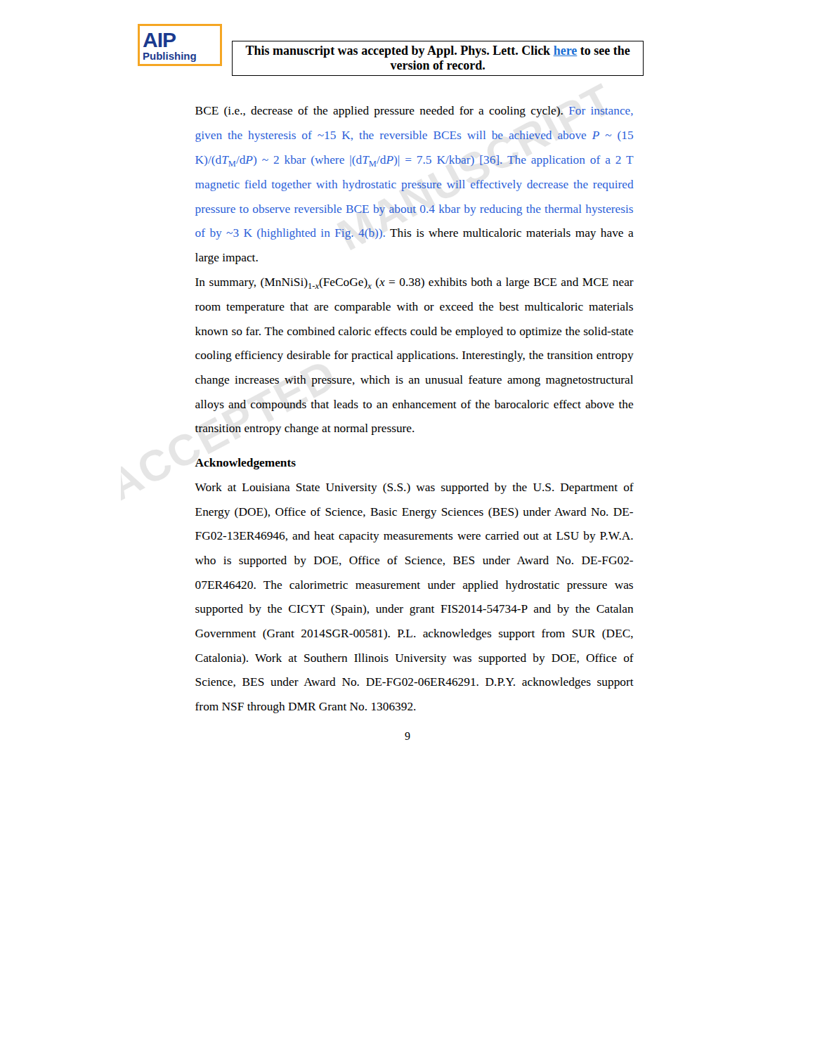MANUSCRIPT ACCEPTED
AIP Publishing
This manuscript was accepted by Appl. Phys. Lett. Click here to see the version of record.
BCE (i.e., decrease of the applied pressure needed for a cooling cycle). For instance, given the hysteresis of ~15 K, the reversible BCEs will be achieved above P ~ (15 K)/(dTM/dP) ~ 2 kbar (where |(dTM/dP)| = 7.5 K/kbar) [36]. The application of a 2 T magnetic field together with hydrostatic pressure will effectively decrease the required pressure to observe reversible BCE by about 0.4 kbar by reducing the thermal hysteresis of by ~3 K (highlighted in Fig. 4(b)). This is where multicaloric materials may have a large impact.
In summary, (MnNiSi)1-x(FeCoGe)x (x = 0.38) exhibits both a large BCE and MCE near room temperature that are comparable with or exceed the best multicaloric materials known so far. The combined caloric effects could be employed to optimize the solid-state cooling efficiency desirable for practical applications. Interestingly, the transition entropy change increases with pressure, which is an unusual feature among magnetostructural alloys and compounds that leads to an enhancement of the barocaloric effect above the transition entropy change at normal pressure.
Acknowledgements
Work at Louisiana State University (S.S.) was supported by the U.S. Department of Energy (DOE), Office of Science, Basic Energy Sciences (BES) under Award No. DE-FG02-13ER46946, and heat capacity measurements were carried out at LSU by P.W.A. who is supported by DOE, Office of Science, BES under Award No. DE-FG02-07ER46420. The calorimetric measurement under applied hydrostatic pressure was supported by the CICYT (Spain), under grant FIS2014-54734-P and by the Catalan Government (Grant 2014SGR-00581). P.L. acknowledges support from SUR (DEC, Catalonia). Work at Southern Illinois University was supported by DOE, Office of Science, BES under Award No. DE-FG02-06ER46291. D.P.Y. acknowledges support from NSF through DMR Grant No. 1306392.
9